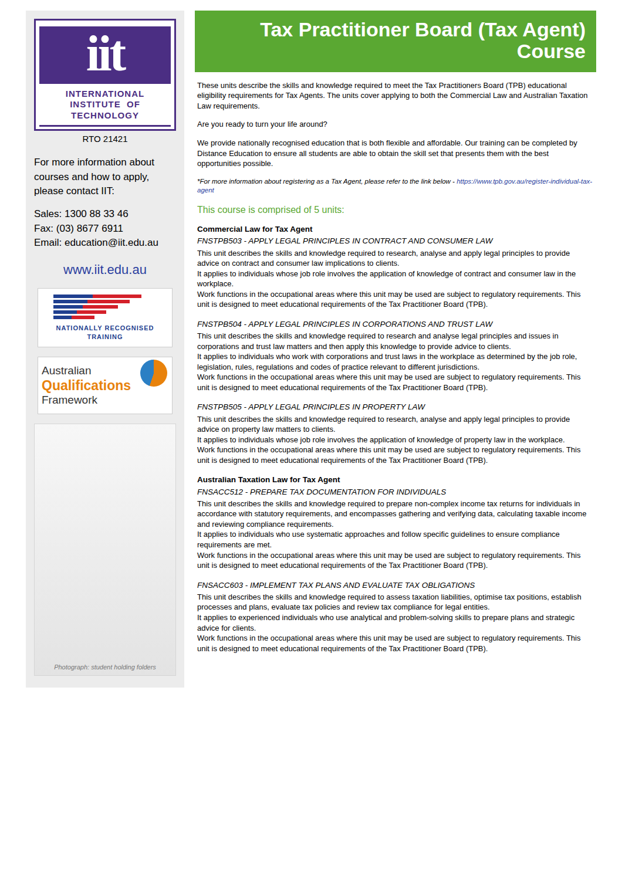iit
INTERNATIONAL
INSTITUTE OF
TECHNOLOGY
RTO 21421
For more information about courses and how to apply, please contact IIT:
Sales: 1300 88 33 46
Fax: (03) 8677 6911
Email: education@iit.edu.au
www.iit.edu.au
NATIONALLY RECOGNISED
TRAINING
Australian
Qualifications
Framework
Photograph: student holding folders
Tax Practitioner Board (Tax Agent) Course
These units describe the skills and knowledge required to meet the Tax Practitioners Board (TPB) educational eligibility requirements for Tax Agents. The units cover applying to both the Commercial Law and Australian Taxation Law requirements.
Are you ready to turn your life around?
We provide nationally recognised education that is both flexible and affordable. Our training can be completed by Distance Education to ensure all students are able to obtain the skill set that presents them with the best opportunities possible.
*For more information about registering as a Tax Agent, please refer to the link below - https://www.tpb.gov.au/register-individual-tax-agent
This course is comprised of 5 units:
Commercial Law for Tax Agent
FNSTPB503 - APPLY LEGAL PRINCIPLES IN CONTRACT AND CONSUMER LAW
This unit describes the skills and knowledge required to research, analyse and apply legal principles to provide advice on contract and consumer law implications to clients.
It applies to individuals whose job role involves the application of knowledge of contract and consumer law in the workplace.
Work functions in the occupational areas where this unit may be used are subject to regulatory requirements. This unit is designed to meet educational requirements of the Tax Practitioner Board (TPB).
FNSTPB504 - APPLY LEGAL PRINCIPLES IN CORPORATIONS AND TRUST LAW
This unit describes the skills and knowledge required to research and analyse legal principles and issues in corporations and trust law matters and then apply this knowledge to provide advice to clients.
It applies to individuals who work with corporations and trust laws in the workplace as determined by the job role, legislation, rules, regulations and codes of practice relevant to different jurisdictions.
Work functions in the occupational areas where this unit may be used are subject to regulatory requirements. This unit is designed to meet educational requirements of the Tax Practitioner Board (TPB).
FNSTPB505 - APPLY LEGAL PRINCIPLES IN PROPERTY LAW
This unit describes the skills and knowledge required to research, analyse and apply legal principles to provide advice on property law matters to clients.
It applies to individuals whose job role involves the application of knowledge of property law in the workplace.
Work functions in the occupational areas where this unit may be used are subject to regulatory requirements. This unit is designed to meet educational requirements of the Tax Practitioner Board (TPB).
Australian Taxation Law for Tax Agent
FNSACC512 - PREPARE TAX DOCUMENTATION FOR INDIVIDUALS
This unit describes the skills and knowledge required to prepare non-complex income tax returns for individuals in accordance with statutory requirements, and encompasses gathering and verifying data, calculating taxable income and reviewing compliance requirements.
It applies to individuals who use systematic approaches and follow specific guidelines to ensure compliance requirements are met.
Work functions in the occupational areas where this unit may be used are subject to regulatory requirements. This unit is designed to meet educational requirements of the Tax Practitioner Board (TPB).
FNSACC603 - IMPLEMENT TAX PLANS AND EVALUATE TAX OBLIGATIONS
This unit describes the skills and knowledge required to assess taxation liabilities, optimise tax positions, establish processes and plans, evaluate tax policies and review tax compliance for legal entities.
It applies to experienced individuals who use analytical and problem-solving skills to prepare plans and strategic advice for clients.
Work functions in the occupational areas where this unit may be used are subject to regulatory requirements. This unit is designed to meet educational requirements of the Tax Practitioner Board (TPB).